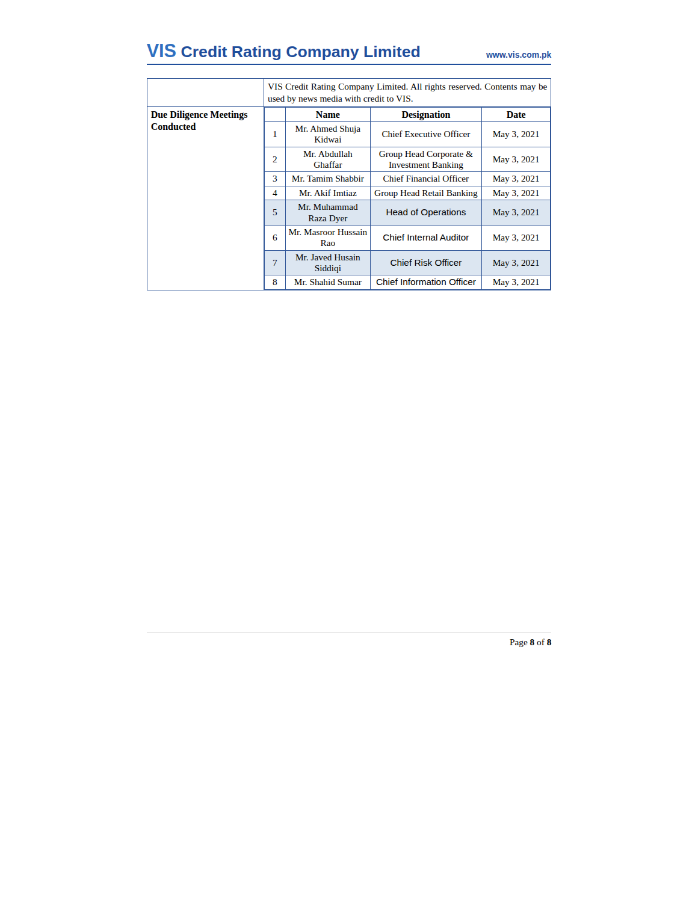VIS Credit Rating Company Limited
www.vis.com.pk
| | VIS Credit Rating Company Limited. All rights reserved. Contents may be used by news media with credit to VIS. |
| Due Diligence Meetings Conducted | / / Name / Designation / Date / / --- / --- / --- / --- / / 1 / Mr. Ahmed Shuja Kidwai / Chief Executive Officer / May 3, 2021 / / 2 / Mr. Abdullah Ghaffar / Group Head Corporate & Investment Banking / May 3, 2021 / / 3 / Mr. Tamim Shabbir / Chief Financial Officer / May 3, 2021 / / 4 / Mr. Akif Imtiaz / Group Head Retail Banking / May 3, 2021 / / 5 / Mr. Muhammad Raza Dyer / Head of Operations / May 3, 2021 / / 6 / Mr. Masroor Hussain Rao / Chief Internal Auditor / May 3, 2021 / / 7 / Mr. Javed Husain Siddiqi / Chief Risk Officer / May 3, 2021 / / 8 / Mr. Shahid Sumar / Chief Information Officer / May 3, 2021 / |
Page 8 of 8